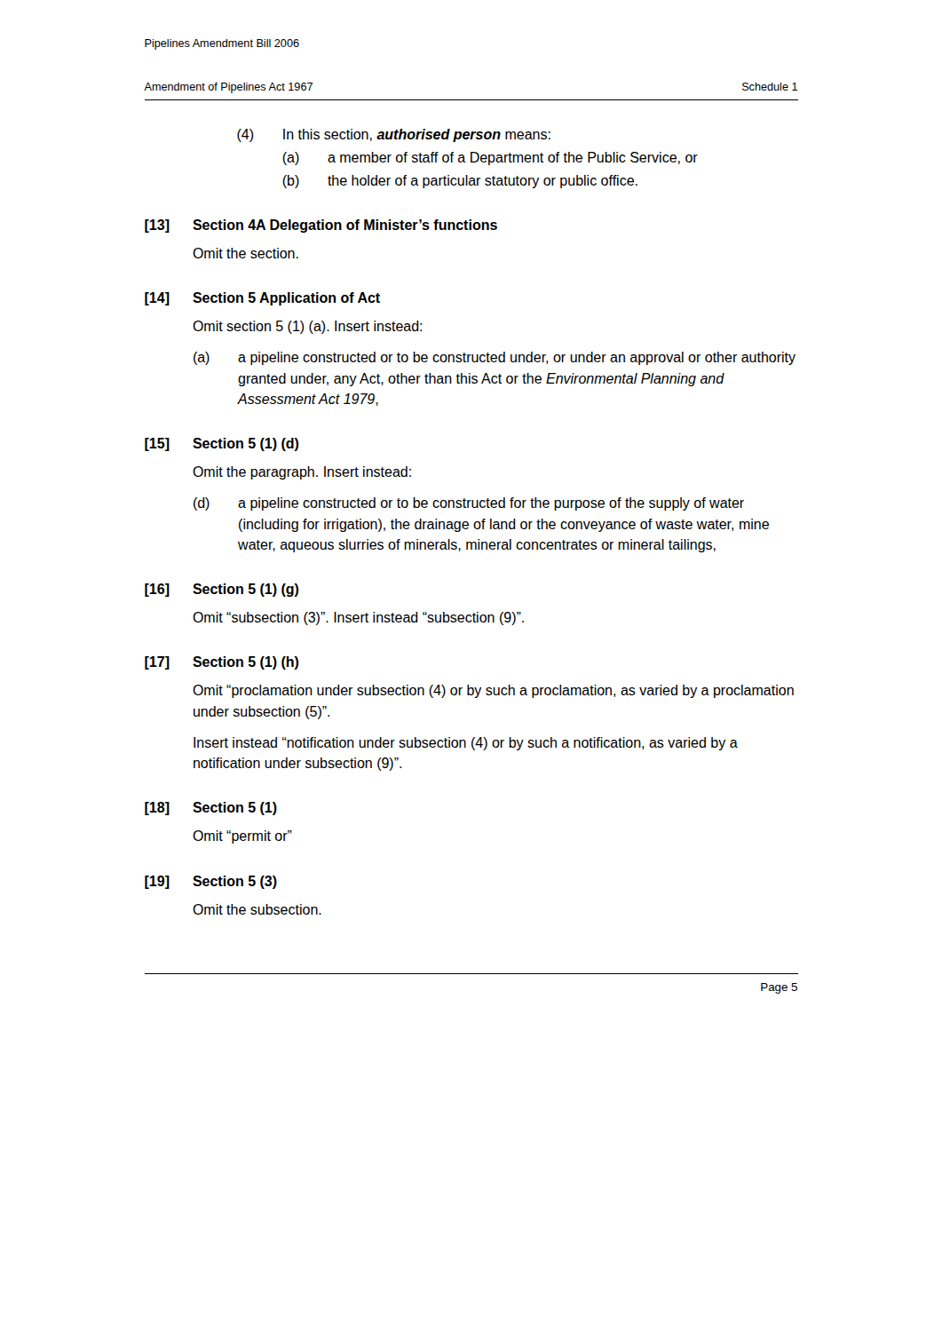Pipelines Amendment Bill 2006
Amendment of Pipelines Act 1967 Schedule 1
(4)
In this section, authorised person means:
(a)
a member of staff of a Department of the Public Service, or
(b)
the holder of a particular statutory or public office.
[13] Section 4A Delegation of Minister’s functions
Omit the section.
[14] Section 5 Application of Act
Omit section 5 (1) (a). Insert instead:
(a)
a pipeline constructed or to be constructed under, or under an approval or other authority granted under, any Act, other than this Act or the Environmental Planning and Assessment Act 1979,
[15] Section 5 (1) (d)
Omit the paragraph. Insert instead:
(d)
a pipeline constructed or to be constructed for the purpose of the supply of water (including for irrigation), the drainage of land or the conveyance of waste water, mine water, aqueous slurries of minerals, mineral concentrates or mineral tailings,
[16] Section 5 (1) (g)
Omit “subsection (3)”. Insert instead “subsection (9)”.
[17] Section 5 (1) (h)
Omit “proclamation under subsection (4) or by such a proclamation, as varied by a proclamation under subsection (5)”.
Insert instead “notification under subsection (4) or by such a notification, as varied by a notification under subsection (9)”.
[18] Section 5 (1)
Omit “permit or”
[19] Section 5 (3)
Omit the subsection.
Page 5